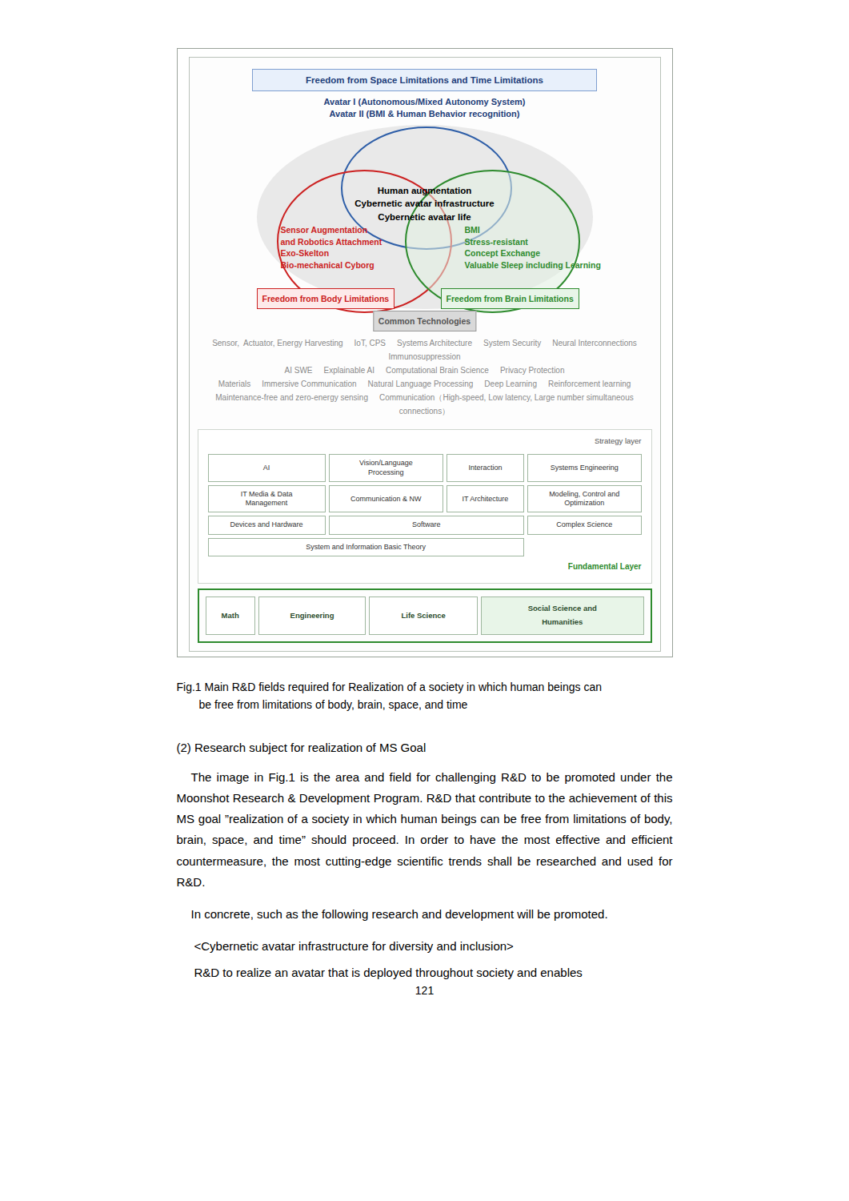Freedom from Space Limitations and Time Limitations
Avatar I (Autonomous/Mixed Autonomy System)
Avatar II (BMI & Human Behavior recognition)
Human augmentation
Cybernetic avatar infrastructure
Cybernetic avatar life
Sensor Augmentation
and Robotics Attachment
Exo-Skelton
Bio-mechanical Cyborg
BMI
Stress-resistant
Concept Exchange
Valuable Sleep including Learning
Freedom from Body Limitations
Freedom from Brain Limitations
Common Technologies
Sensor, Actuator, Energy Harvesting IoT, CPS Systems Architecture System Security Neural Interconnections Immunosuppression AI SWE Explainable AI Computational Brain Science Privacy Protection Materials Immersive Communication Natural Language Processing Deep Learning Reinforcement learning Maintenance-free and zero-energy sensing Communication（High-speed, Low latency, Large number simultaneous connections）
Strategy layer
| AI | Vision/Language Processing | Interaction | Systems Engineering |
| IT Media & Data Management | Communication & NW | IT Architecture | Modeling, Control and Optimization |
| Devices and Hardware | Software | Complex Science |
| System and Information Basic Theory | |
Fundamental Layer
| Math | Engineering | Life Science | Social Science and Humanities |
Fig.1 Main R&D fields required for Realization of a society in which human beings can be free from limitations of body, brain, space, and time
(2) Research subject for realization of MS Goal
The image in Fig.1 is the area and field for challenging R&D to be promoted under the Moonshot Research & Development Program. R&D that contribute to the achievement of this MS goal ”realization of a society in which human beings can be free from limitations of body, brain, space, and time” should proceed. In order to have the most effective and efficient countermeasure, the most cutting-edge scientific trends shall be researched and used for R&D.
In concrete, such as the following research and development will be promoted.
<Cybernetic avatar infrastructure for diversity and inclusion>
R&D to realize an avatar that is deployed throughout society and enables
121